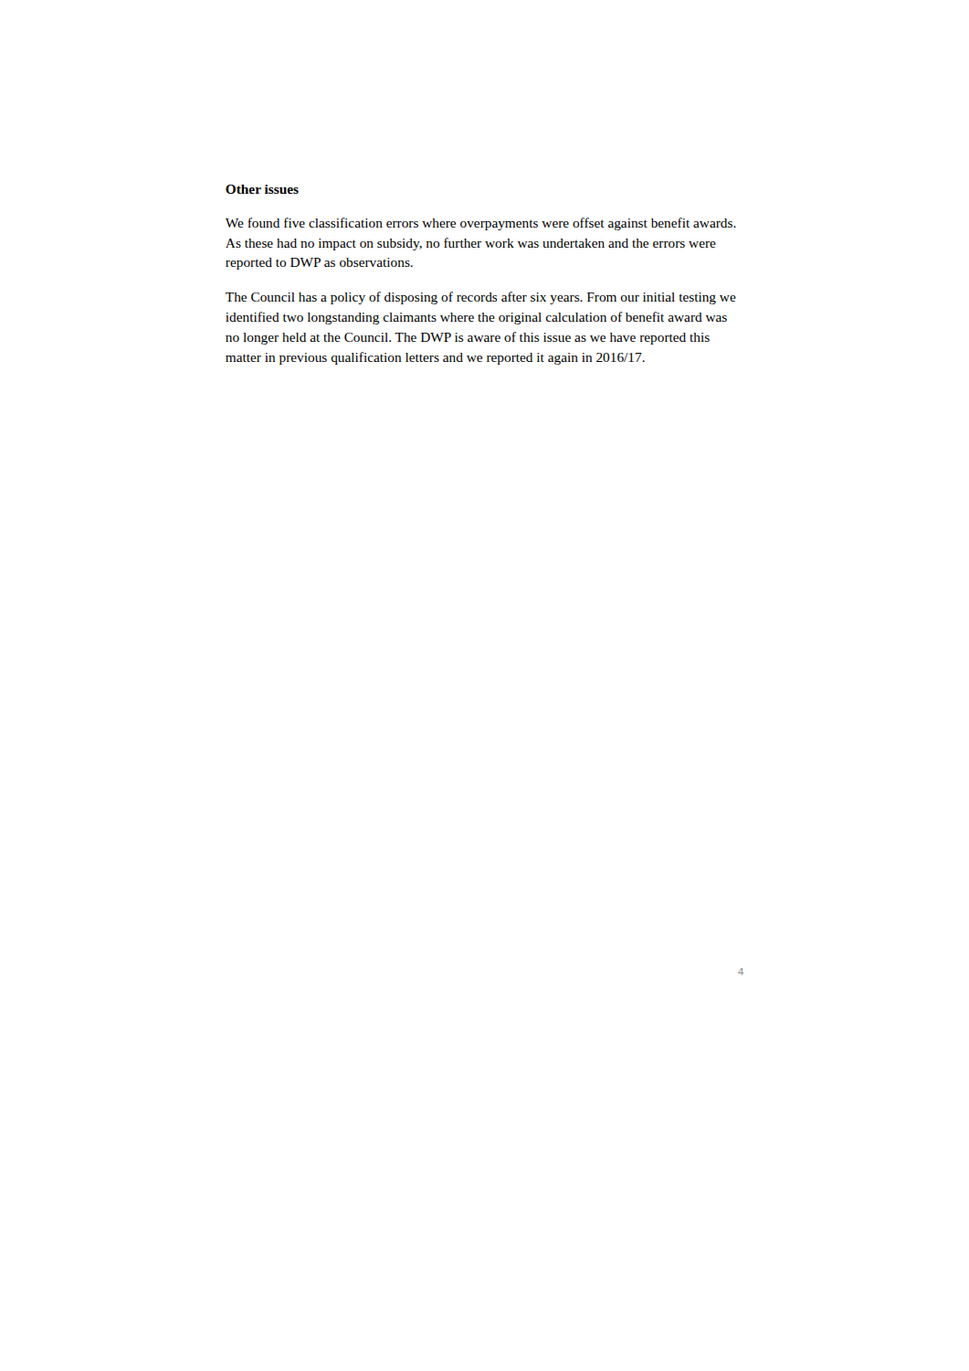Other issues
We found five classification errors where overpayments were offset against benefit awards. As these had no impact on subsidy, no further work was undertaken and the errors were reported to DWP as observations.
The Council has a policy of disposing of records after six years. From our initial testing we identified two longstanding claimants where the original calculation of benefit award was no longer held at the Council. The DWP is aware of this issue as we have reported this matter in previous qualification letters and we reported it again in 2016/17.
4